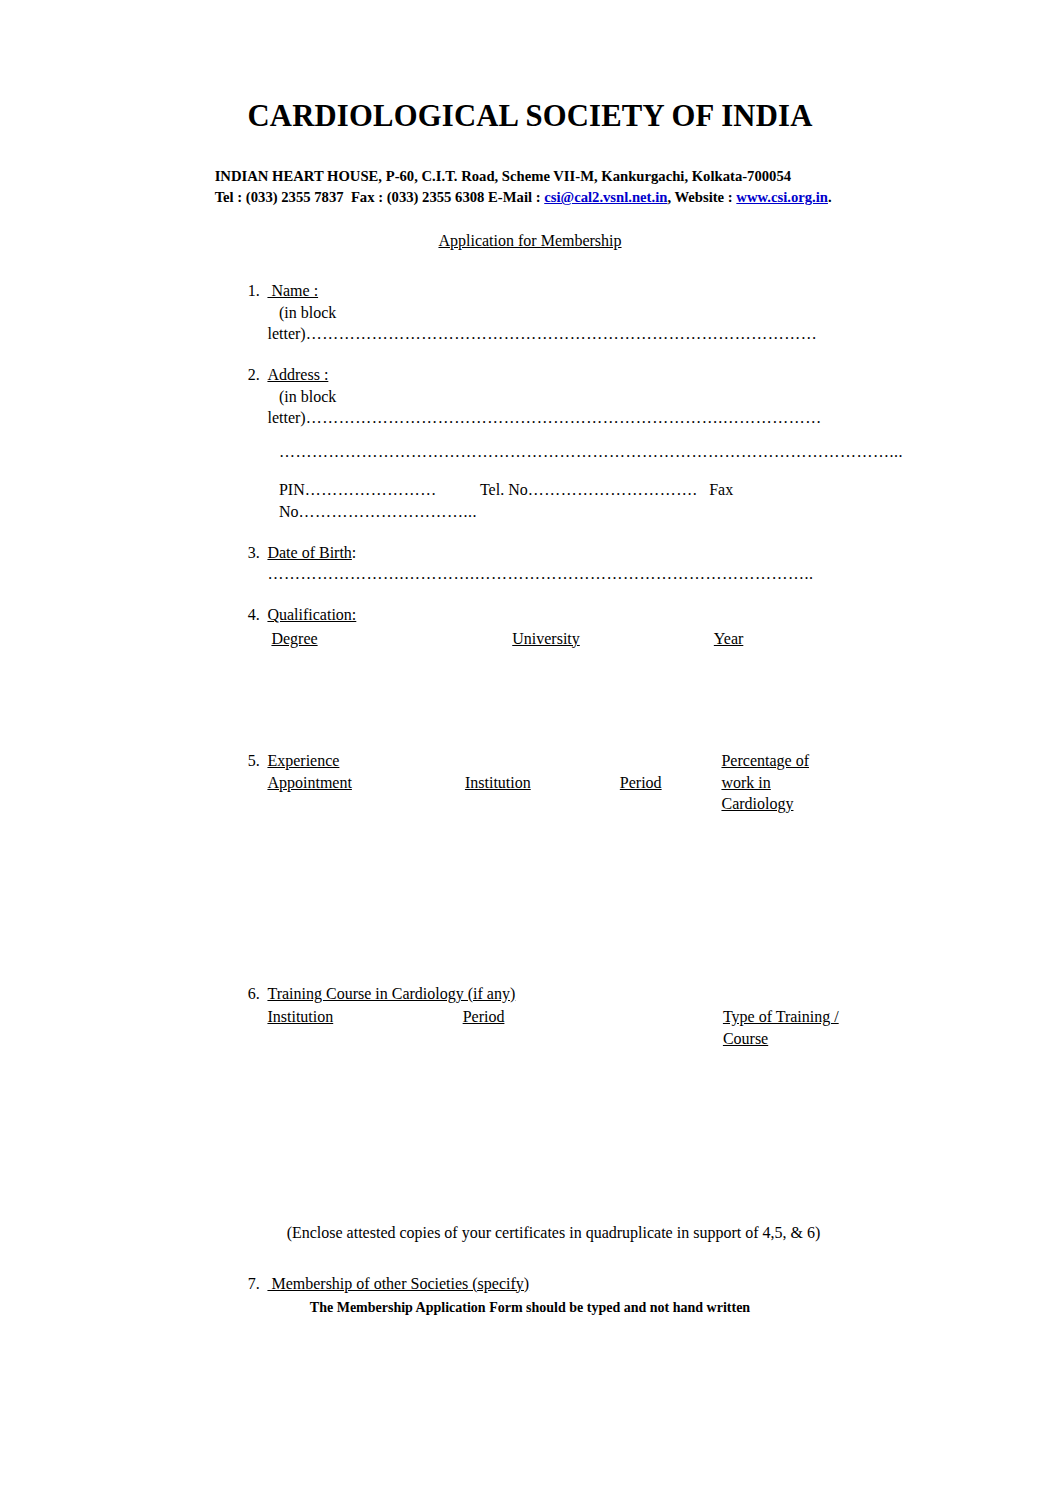CARDIOLOGICAL SOCIETY OF INDIA
INDIAN HEART HOUSE, P-60, C.I.T. Road, Scheme VII-M, Kankurgachi, Kolkata-700054
Tel : (033) 2355 7837 Fax : (033) 2355 6308 E-Mail : csi@cal2.vsnl.net.in, Website : www.csi.org.in.
Application for Membership
1. Name :
(in block letter)…………………………………………………………………………………
2. Address :
(in block letter)………………………………………………………………….………………
…………………………………………………………………………………………………...
PIN…………………… Tel. No…………………………. Fax No…………………………...
3. Date of Birth: …………………….………….……………………………………………………..
4. Qualification:
Degree
University
Year
5.
Experience
Percentage of
Appointment
Institution
Period
work in Cardiology
6. Training Course in Cardiology (if any)
Institution
Period
Type of Training / Course
(Enclose attested copies of your certificates in quadruplicate in support of 4,5, & 6)
7. Membership of other Societies (specify)
The Membership Application Form should be typed and not hand written